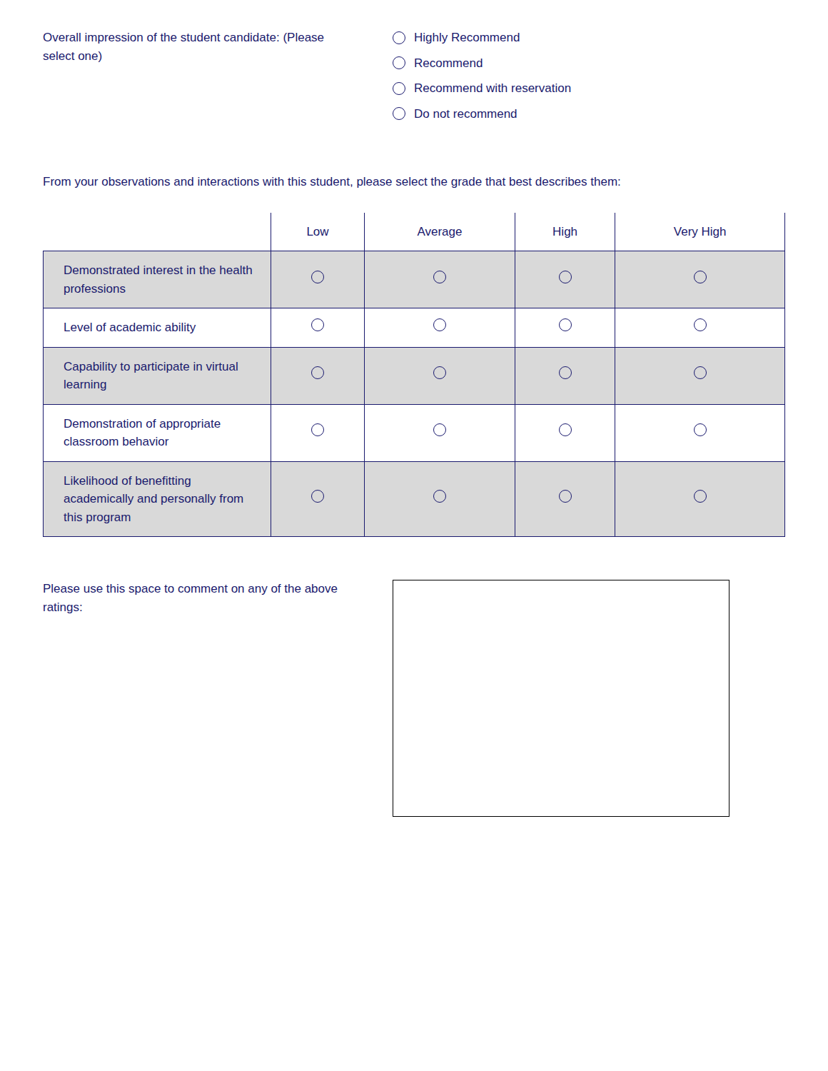Overall impression of the student candidate: (Please select one)
Highly Recommend
Recommend
Recommend with reservation
Do not recommend
From your observations and interactions with this student, please select the grade that best describes them:
| | Low | Average | High | Very High |
| --- | --- | --- | --- | --- |
| Demonstrated interest in the health professions | | | | |
| Level of academic ability | | | | |
| Capability to participate in virtual learning | | | | |
| Demonstration of appropriate classroom behavior | | | | |
| Likelihood of benefitting academically and personally from this program | | | | |
Please use this space to comment on any of the above ratings: